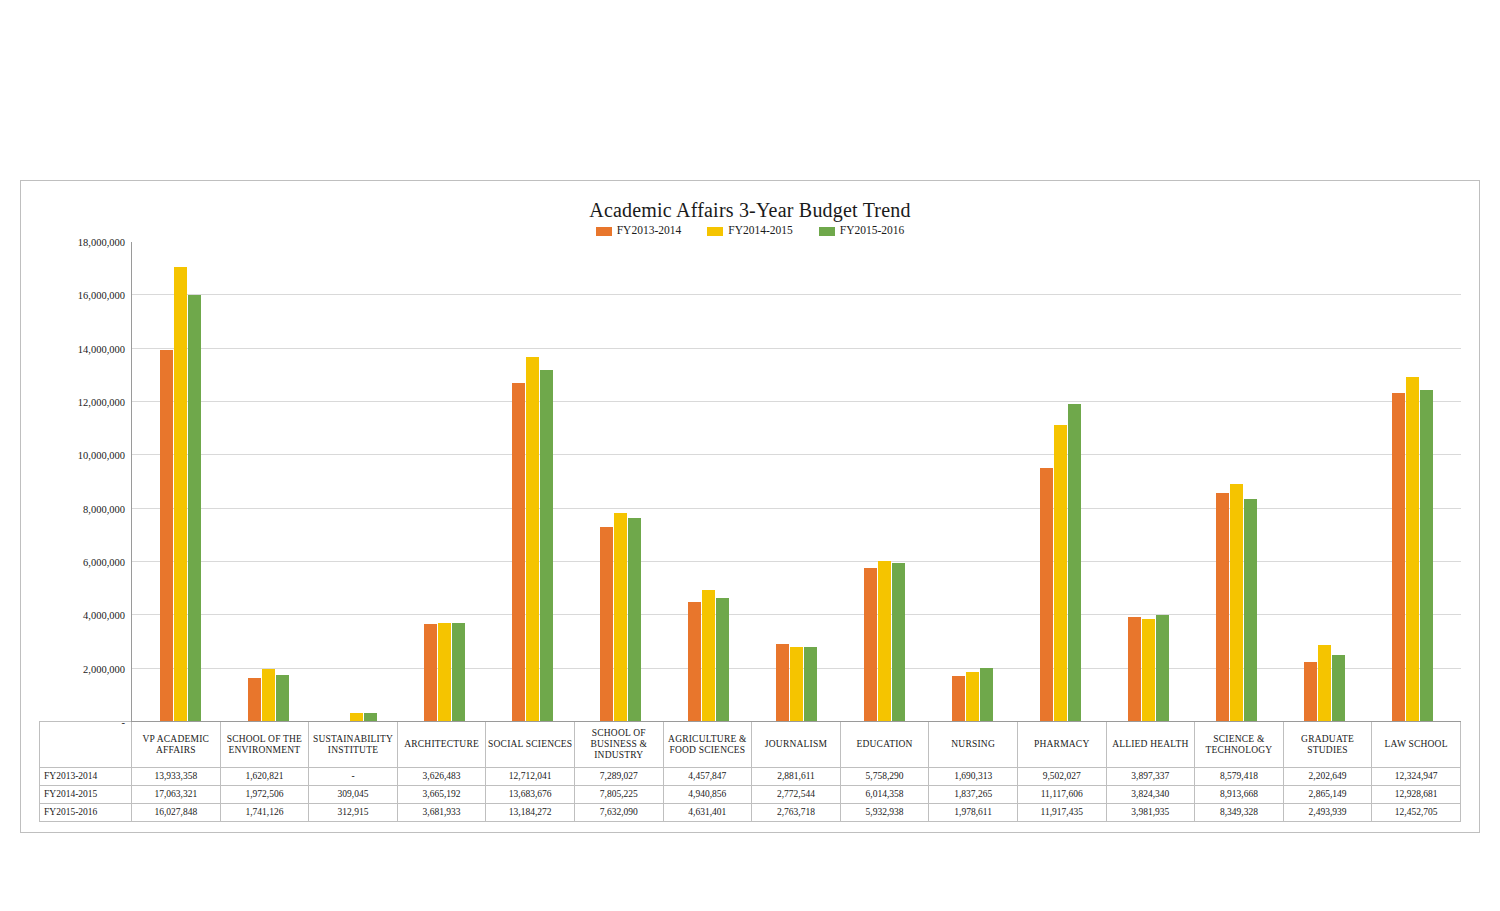Academic Affairs 3-Year Budget Trend
FY2013-2014
FY2014-2015
FY2015-2016
18,000,000
16,000,000
14,000,000
12,000,000
10,000,000
8,000,000
6,000,000
4,000,000
2,000,000
-
| | VP Academic Affairs | School of the Environment | Sustainability Institute | Architecture | Social Sciences | School of Business & Industry | Agriculture & Food Sciences | Journalism | Education | Nursing | Pharmacy | Allied Health | Science & Technology | Graduate Studies | Law School |
| --- | --- | --- | --- | --- | --- | --- | --- | --- | --- | --- | --- | --- | --- | --- | --- |
| FY2013-2014 | 13,933,358 | 1,620,821 | - | 3,626,483 | 12,712,041 | 7,289,027 | 4,457,847 | 2,881,611 | 5,758,290 | 1,690,313 | 9,502,027 | 3,897,337 | 8,579,418 | 2,202,649 | 12,324,947 |
| FY2014-2015 | 17,063,321 | 1,972,506 | 309,045 | 3,665,192 | 13,683,676 | 7,805,225 | 4,940,856 | 2,772,544 | 6,014,358 | 1,837,265 | 11,117,606 | 3,824,340 | 8,913,668 | 2,865,149 | 12,928,681 |
| FY2015-2016 | 16,027,848 | 1,741,126 | 312,915 | 3,681,933 | 13,184,272 | 7,632,090 | 4,631,401 | 2,763,718 | 5,932,938 | 1,978,611 | 11,917,435 | 3,981,935 | 8,349,328 | 2,493,939 | 12,452,705 |